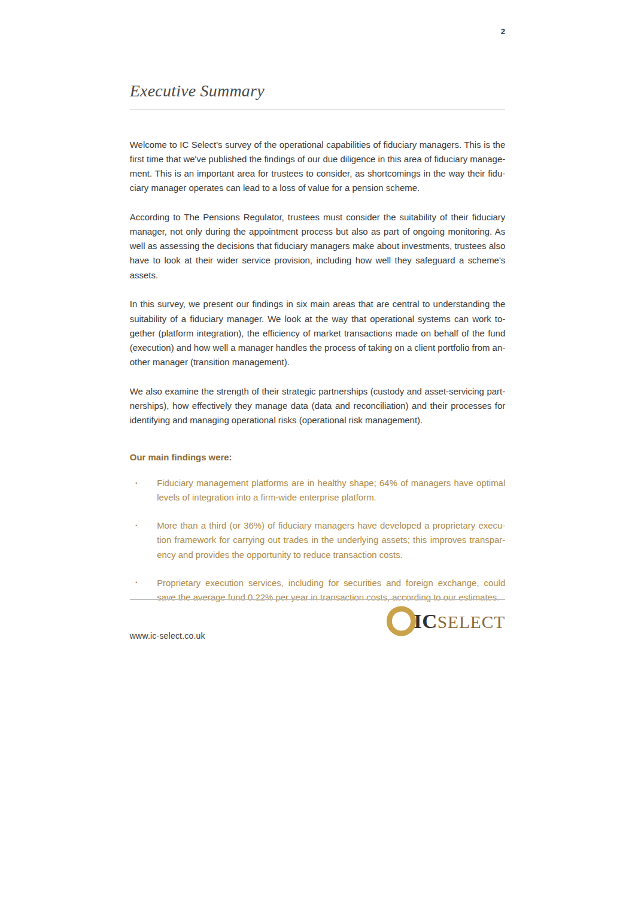2
Executive Summary
Welcome to IC Select's survey of the operational capabilities of fiduciary managers. This is the first time that we've published the findings of our due diligence in this area of fiduciary management. This is an important area for trustees to consider, as shortcomings in the way their fiduciary manager operates can lead to a loss of value for a pension scheme.
According to The Pensions Regulator, trustees must consider the suitability of their fiduciary manager, not only during the appointment process but also as part of ongoing monitoring. As well as assessing the decisions that fiduciary managers make about investments, trustees also have to look at their wider service provision, including how well they safeguard a scheme's assets.
In this survey, we present our findings in six main areas that are central to understanding the suitability of a fiduciary manager. We look at the way that operational systems can work together (platform integration), the efficiency of market transactions made on behalf of the fund (execution) and how well a manager handles the process of taking on a client portfolio from another manager (transition management).
We also examine the strength of their strategic partnerships (custody and asset-servicing partnerships), how effectively they manage data (data and reconciliation) and their processes for identifying and managing operational risks (operational risk management).
Our main findings were:
Fiduciary management platforms are in healthy shape; 64% of managers have optimal levels of integration into a firm-wide enterprise platform.
More than a third (or 36%) of fiduciary managers have developed a proprietary execution framework for carrying out trades in the underlying assets; this improves transparency and provides the opportunity to reduce transaction costs.
Proprietary execution services, including for securities and foreign exchange, could save the average fund 0.22% per year in transaction costs, according to our estimates.
www.ic-select.co.uk
IC SELECT